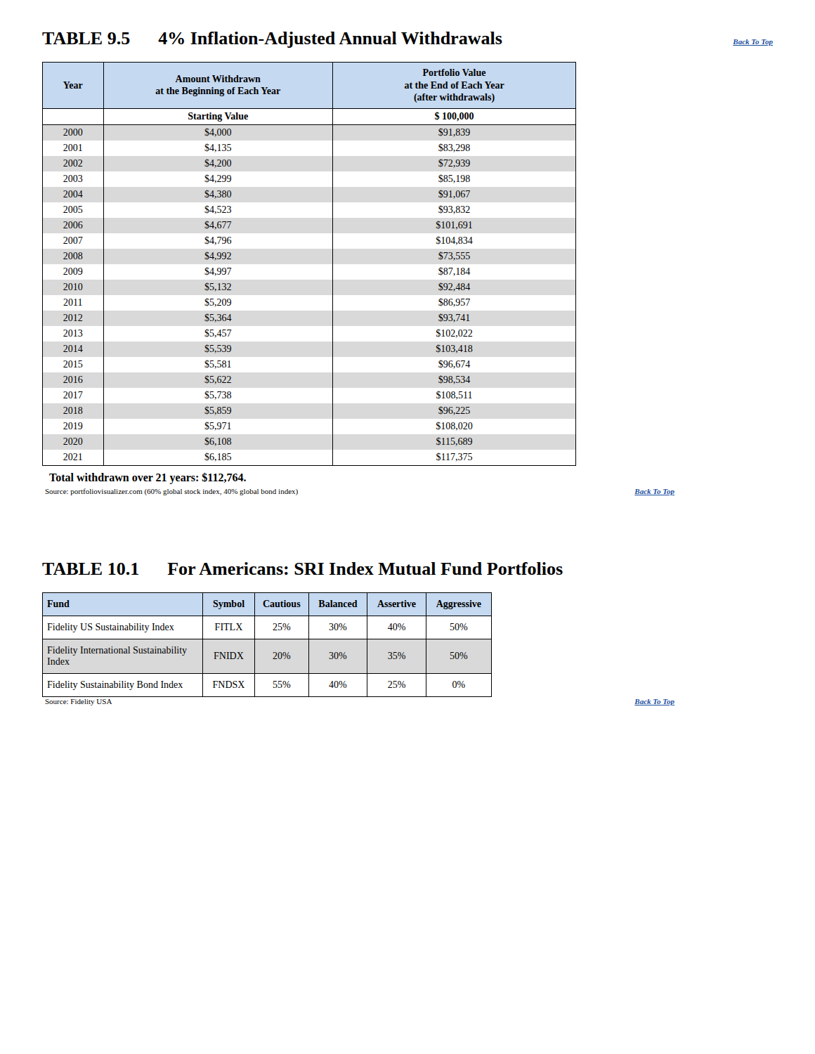TABLE 9.5 4% Inflation-Adjusted Annual Withdrawals Back To Top
| Year | Amount Withdrawn at the Beginning of Each Year | Portfolio Value at the End of Each Year (after withdrawals) |
| --- | --- | --- |
| | Starting Value | $ 100,000 |
| 2000 | $4,000 | $91,839 |
| 2001 | $4,135 | $83,298 |
| 2002 | $4,200 | $72,939 |
| 2003 | $4,299 | $85,198 |
| 2004 | $4,380 | $91,067 |
| 2005 | $4,523 | $93,832 |
| 2006 | $4,677 | $101,691 |
| 2007 | $4,796 | $104,834 |
| 2008 | $4,992 | $73,555 |
| 2009 | $4,997 | $87,184 |
| 2010 | $5,132 | $92,484 |
| 2011 | $5,209 | $86,957 |
| 2012 | $5,364 | $93,741 |
| 2013 | $5,457 | $102,022 |
| 2014 | $5,539 | $103,418 |
| 2015 | $5,581 | $96,674 |
| 2016 | $5,622 | $98,534 |
| 2017 | $5,738 | $108,511 |
| 2018 | $5,859 | $96,225 |
| 2019 | $5,971 | $108,020 |
| 2020 | $6,108 | $115,689 |
| 2021 | $6,185 | $117,375 |
Total withdrawn over 21 years: $112,764.
Source: portfoliovisualizer.com (60% global stock index, 40% global bond index) Back To Top
TABLE 10.1 For Americans: SRI Index Mutual Fund Portfolios
| Fund | Symbol | Cautious | Balanced | Assertive | Aggressive |
| --- | --- | --- | --- | --- | --- |
| Fidelity US Sustainability Index | FITLX | 25% | 30% | 40% | 50% |
| Fidelity International Sustainability Index | FNIDX | 20% | 30% | 35% | 50% |
| Fidelity Sustainability Bond Index | FNDSX | 55% | 40% | 25% | 0% |
Source: Fidelity USA Back To Top